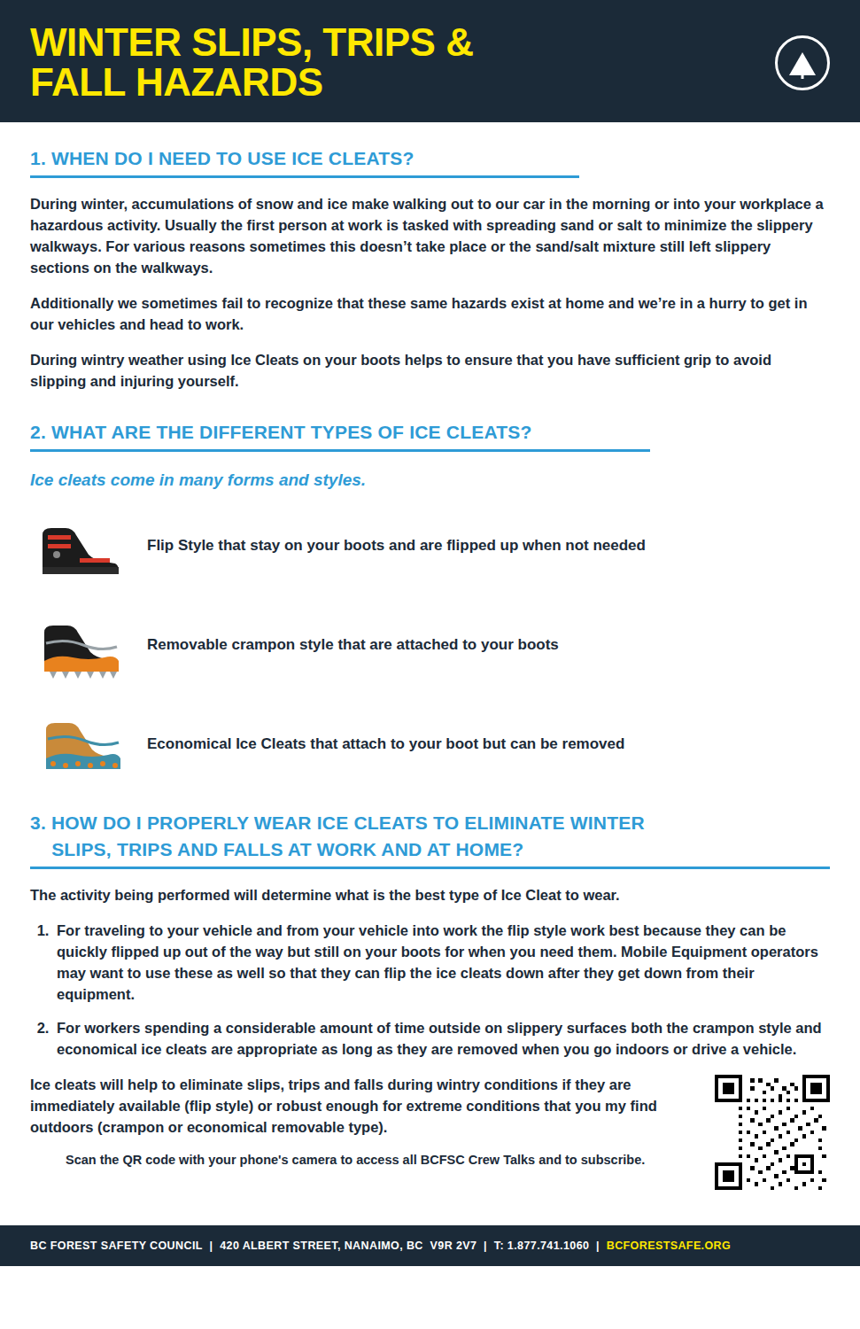Winter Slips, Trips &
Fall Hazards
1. When do I need to use ice cleats?
During winter, accumulations of snow and ice make walking out to our car in the morning or into your workplace a hazardous activity. Usually the first person at work is tasked with spreading sand or salt to minimize the slippery walkways. For various reasons sometimes this doesn’t take place or the sand/salt mixture still left slippery sections on the walkways.
Additionally we sometimes fail to recognize that these same hazards exist at home and we’re in a hurry to get in our vehicles and head to work.
During wintry weather using Ice Cleats on your boots helps to ensure that you have sufficient grip to avoid slipping and injuring yourself.
2. What are the different types of ice cleats?
Ice cleats come in many forms and styles.
Flip Style that stay on your boots and are flipped up when not needed
Removable crampon style that are attached to your boots
Economical Ice Cleats that attach to your boot but can be removed
3. How do I properly wear ice cleats to eliminate winter
slips, trips and falls at work and at home?
The activity being performed will determine what is the best type of Ice Cleat to wear.
For traveling to your vehicle and from your vehicle into work the flip style work best because they can be quickly flipped up out of the way but still on your boots for when you need them. Mobile Equipment operators may want to use these as well so that they can flip the ice cleats down after they get down from their equipment.
For workers spending a considerable amount of time outside on slippery surfaces both the crampon style and economical ice cleats are appropriate as long as they are removed when you go indoors or drive a vehicle.
Ice cleats will help to eliminate slips, trips and falls during wintry conditions if they are immediately available (flip style) or robust enough for extreme conditions that you my find outdoors (crampon or economical removable type).
Scan the QR code with your phone's camera to access all BCFSC Crew Talks and to subscribe.
BC FOREST SAFETY COUNCIL | 420 ALBERT STREET, NANAIMO, BC V9R 2V7 | T: 1.877.741.1060 | BCFORESTSAFE.ORG